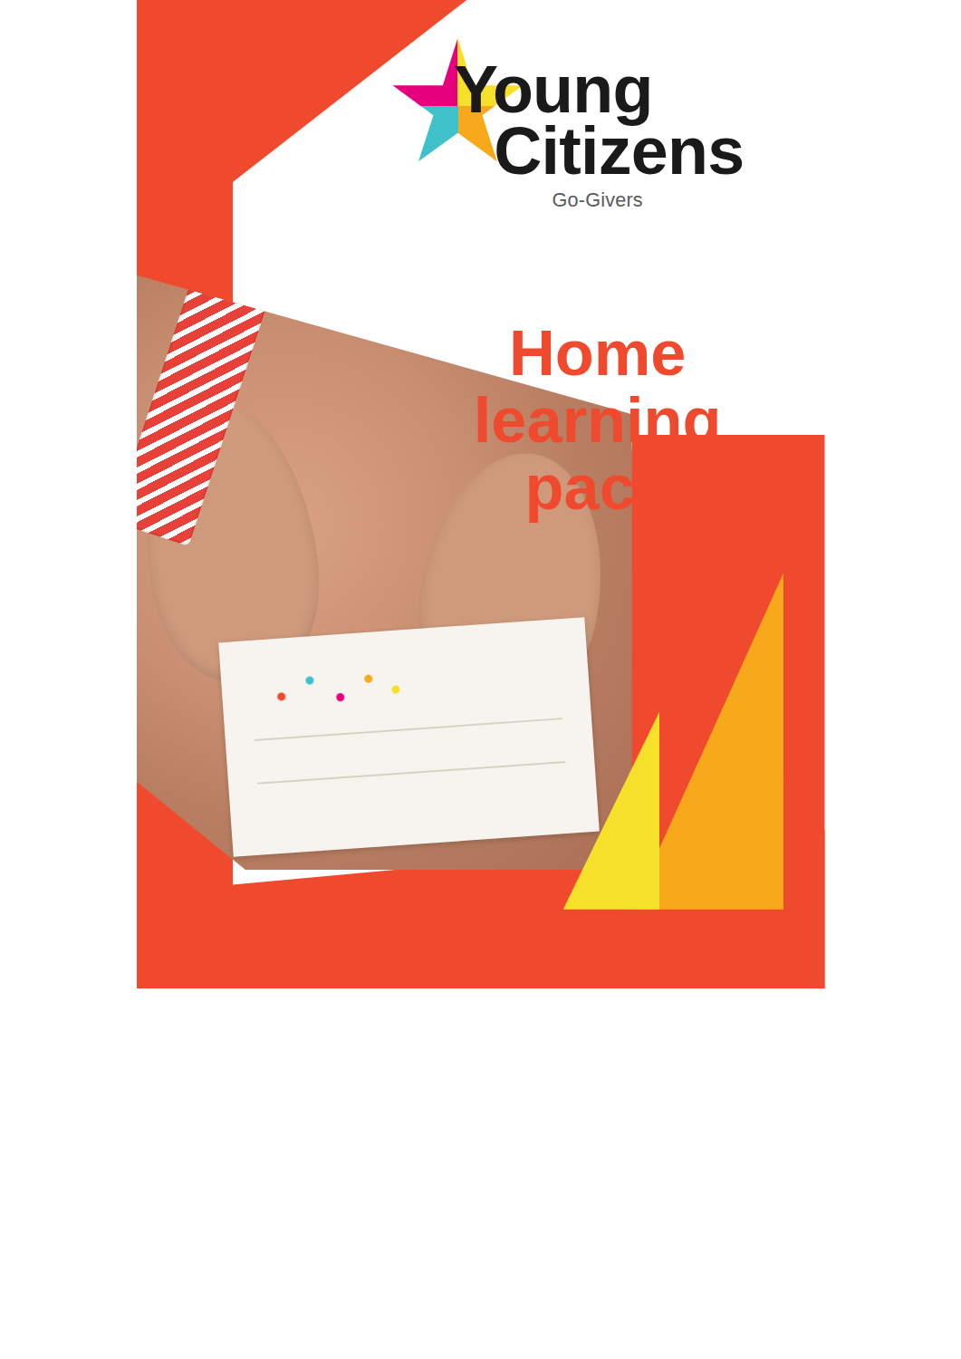Young Citizens
Go-Givers
Home learning pack